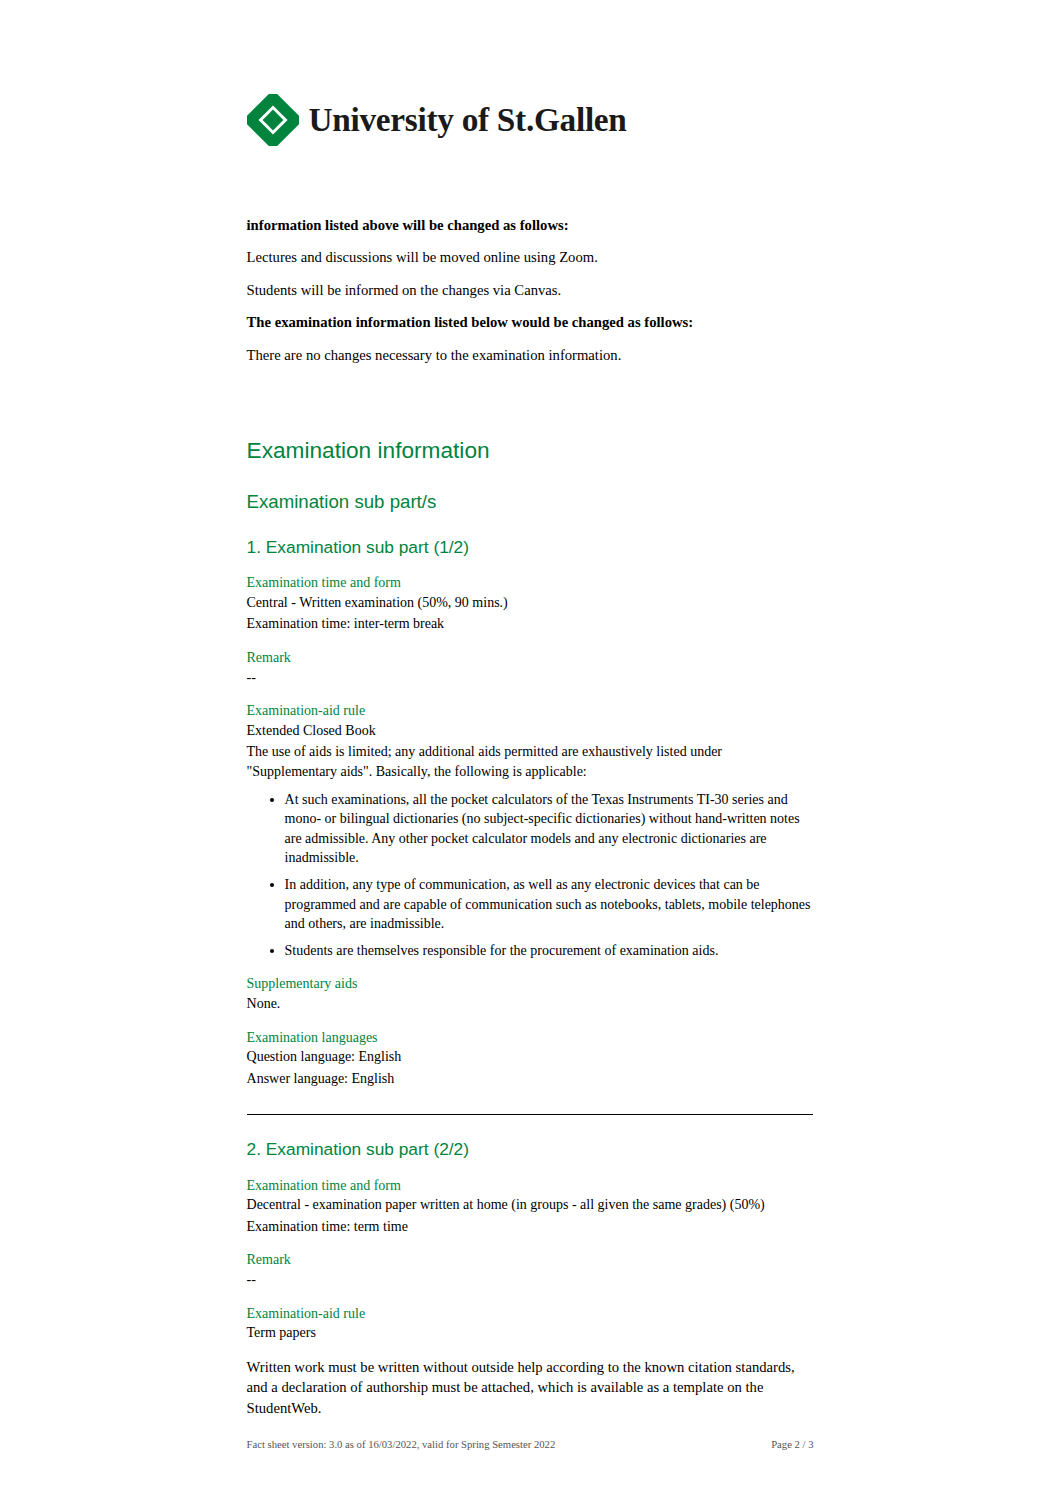University of St.Gallen
information listed above will be changed as follows:
Lectures and discussions will be moved online using Zoom.
Students will be informed on the changes via Canvas.
The examination information listed below would be changed as follows:
There are no changes necessary to the examination information.
Examination information
Examination sub part/s
1. Examination sub part (1/2)
Examination time and form
Central - Written examination (50%, 90 mins.)
Examination time: inter-term break
Remark
--
Examination-aid rule
Extended Closed Book
The use of aids is limited; any additional aids permitted are exhaustively listed under "Supplementary aids". Basically, the following is applicable:
At such examinations, all the pocket calculators of the Texas Instruments TI-30 series and mono- or bilingual dictionaries (no subject-specific dictionaries) without hand-written notes are admissible. Any other pocket calculator models and any electronic dictionaries are inadmissible.
In addition, any type of communication, as well as any electronic devices that can be programmed and are capable of communication such as notebooks, tablets, mobile telephones and others, are inadmissible.
Students are themselves responsible for the procurement of examination aids.
Supplementary aids
None.
Examination languages
Question language: English
Answer language: English
2. Examination sub part (2/2)
Examination time and form
Decentral - examination paper written at home (in groups - all given the same grades) (50%)
Examination time: term time
Remark
--
Examination-aid rule
Term papers
Written work must be written without outside help according to the known citation standards, and a declaration of authorship must be attached, which is available as a template on the StudentWeb.
Fact sheet version: 3.0 as of 16/03/2022, valid for Spring Semester 2022 Page 2 / 3